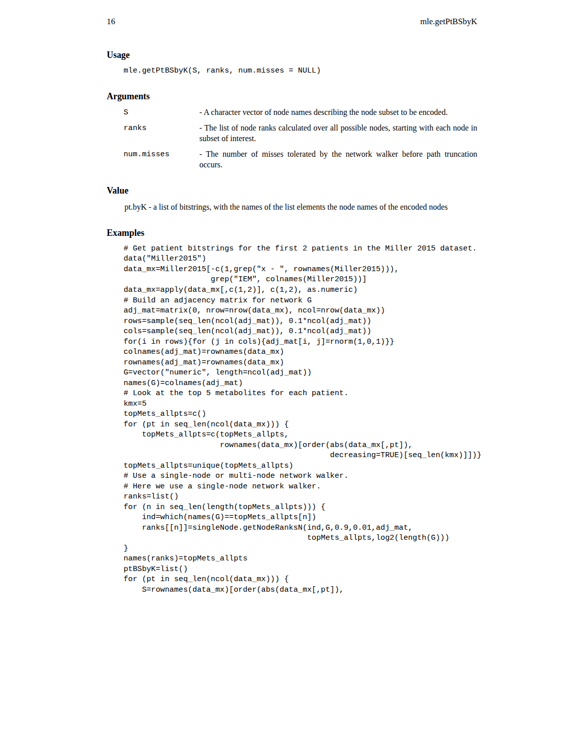16 mle.getPtBSbyK
Usage
mle.getPtBSbyK(S, ranks, num.misses = NULL)
Arguments
S
- A character vector of node names describing the node subset to be encoded.
ranks
- The list of node ranks calculated over all possible nodes, starting with each node in subset of interest.
num.misses
- The number of misses tolerated by the network walker before path truncation occurs.
Value
pt.byK - a list of bitstrings, with the names of the list elements the node names of the encoded nodes
Examples
# Get patient bitstrings for the first 2 patients in the Miller 2015 dataset.
data("Miller2015")
data_mx=Miller2015[-c(1,grep("x - ", rownames(Miller2015))),
                   grep("IEM", colnames(Miller2015))]
data_mx=apply(data_mx[,c(1,2)], c(1,2), as.numeric)
# Build an adjacency matrix for network G
adj_mat=matrix(0, nrow=nrow(data_mx), ncol=nrow(data_mx))
rows=sample(seq_len(ncol(adj_mat)), 0.1*ncol(adj_mat))
cols=sample(seq_len(ncol(adj_mat)), 0.1*ncol(adj_mat))
for(i in rows){for (j in cols){adj_mat[i, j]=rnorm(1,0,1)}}
colnames(adj_mat)=rownames(data_mx)
rownames(adj_mat)=rownames(data_mx)
G=vector("numeric", length=ncol(adj_mat))
names(G)=colnames(adj_mat)
# Look at the top 5 metabolites for each patient.
kmx=5
topMets_allpts=c()
for (pt in seq_len(ncol(data_mx))) {
    topMets_allpts=c(topMets_allpts,
                     rownames(data_mx)[order(abs(data_mx[,pt]),
                                             decreasing=TRUE)[seq_len(kmx)]])}
topMets_allpts=unique(topMets_allpts)
# Use a single-node or multi-node network walker.
# Here we use a single-node network walker.
ranks=list()
for (n in seq_len(length(topMets_allpts))) {
    ind=which(names(G)==topMets_allpts[n])
    ranks[[n]]=singleNode.getNodeRanksN(ind,G,0.9,0.01,adj_mat,
                                        topMets_allpts,log2(length(G)))
}
names(ranks)=topMets_allpts
ptBSbyK=list()
for (pt in seq_len(ncol(data_mx))) {
    S=rownames(data_mx)[order(abs(data_mx[,pt]),